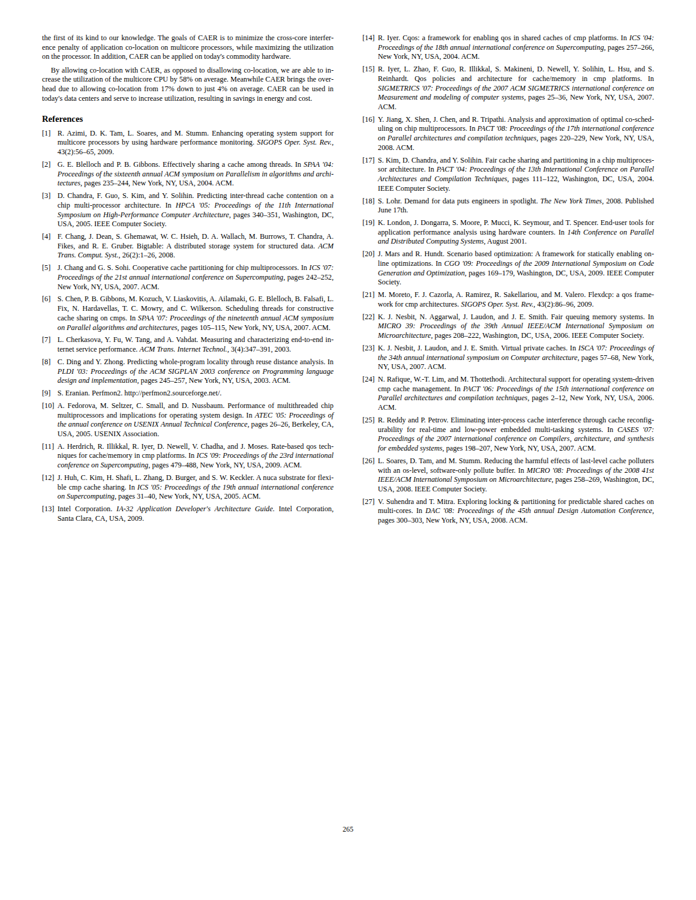the first of its kind to our knowledge. The goals of CAER is to minimize the cross-core interference penalty of application co-location on multicore processors, while maximizing the utilization on the processor. In addition, CAER can be applied on today's commodity hardware.
By allowing co-location with CAER, as opposed to disallowing co-location, we are able to increase the utilization of the multicore CPU by 58% on average. Meanwhile CAER brings the overhead due to allowing co-location from 17% down to just 4% on average. CAER can be used in today's data centers and serve to increase utilization, resulting in savings in energy and cost.
References
R. Azimi, D. K. Tam, L. Soares, and M. Stumm. Enhancing operating system support for multicore processors by using hardware performance monitoring. SIGOPS Oper. Syst. Rev., 43(2):56–65, 2009.
G. E. Blelloch and P. B. Gibbons. Effectively sharing a cache among threads. In SPAA '04: Proceedings of the sixteenth annual ACM symposium on Parallelism in algorithms and architectures, pages 235–244, New York, NY, USA, 2004. ACM.
D. Chandra, F. Guo, S. Kim, and Y. Solihin. Predicting inter-thread cache contention on a chip multi-processor architecture. In HPCA '05: Proceedings of the 11th International Symposium on High-Performance Computer Architecture, pages 340–351, Washington, DC, USA, 2005. IEEE Computer Society.
F. Chang, J. Dean, S. Ghemawat, W. C. Hsieh, D. A. Wallach, M. Burrows, T. Chandra, A. Fikes, and R. E. Gruber. Bigtable: A distributed storage system for structured data. ACM Trans. Comput. Syst., 26(2):1–26, 2008.
J. Chang and G. S. Sohi. Cooperative cache partitioning for chip multiprocessors. In ICS '07: Proceedings of the 21st annual international conference on Supercomputing, pages 242–252, New York, NY, USA, 2007. ACM.
S. Chen, P. B. Gibbons, M. Kozuch, V. Liaskovitis, A. Ailamaki, G. E. Blelloch, B. Falsafi, L. Fix, N. Hardavellas, T. C. Mowry, and C. Wilkerson. Scheduling threads for constructive cache sharing on cmps. In SPAA '07: Proceedings of the nineteenth annual ACM symposium on Parallel algorithms and architectures, pages 105–115, New York, NY, USA, 2007. ACM.
L. Cherkasova, Y. Fu, W. Tang, and A. Vahdat. Measuring and characterizing end-to-end internet service performance. ACM Trans. Internet Technol., 3(4):347–391, 2003.
C. Ding and Y. Zhong. Predicting whole-program locality through reuse distance analysis. In PLDI '03: Proceedings of the ACM SIGPLAN 2003 conference on Programming language design and implementation, pages 245–257, New York, NY, USA, 2003. ACM.
S. Eranian. Perfmon2. http://perfmon2.sourceforge.net/.
A. Fedorova, M. Seltzer, C. Small, and D. Nussbaum. Performance of multithreaded chip multiprocessors and implications for operating system design. In ATEC '05: Proceedings of the annual conference on USENIX Annual Technical Conference, pages 26–26, Berkeley, CA, USA, 2005. USENIX Association.
A. Herdrich, R. Illikkal, R. Iyer, D. Newell, V. Chadha, and J. Moses. Rate-based qos techniques for cache/memory in cmp platforms. In ICS '09: Proceedings of the 23rd international conference on Supercomputing, pages 479–488, New York, NY, USA, 2009. ACM.
J. Huh, C. Kim, H. Shafi, L. Zhang, D. Burger, and S. W. Keckler. A nuca substrate for flexible cmp cache sharing. In ICS '05: Proceedings of the 19th annual international conference on Supercomputing, pages 31–40, New York, NY, USA, 2005. ACM.
Intel Corporation. IA-32 Application Developer's Architecture Guide. Intel Corporation, Santa Clara, CA, USA, 2009.
R. Iyer. Cqos: a framework for enabling qos in shared caches of cmp platforms. In ICS '04: Proceedings of the 18th annual international conference on Supercomputing, pages 257–266, New York, NY, USA, 2004. ACM.
R. Iyer, L. Zhao, F. Guo, R. Illikkal, S. Makineni, D. Newell, Y. Solihin, L. Hsu, and S. Reinhardt. Qos policies and architecture for cache/memory in cmp platforms. In SIGMETRICS '07: Proceedings of the 2007 ACM SIGMETRICS international conference on Measurement and modeling of computer systems, pages 25–36, New York, NY, USA, 2007. ACM.
Y. Jiang, X. Shen, J. Chen, and R. Tripathi. Analysis and approximation of optimal co-scheduling on chip multiprocessors. In PACT '08: Proceedings of the 17th international conference on Parallel architectures and compilation techniques, pages 220–229, New York, NY, USA, 2008. ACM.
S. Kim, D. Chandra, and Y. Solihin. Fair cache sharing and partitioning in a chip multiprocessor architecture. In PACT '04: Proceedings of the 13th International Conference on Parallel Architectures and Compilation Techniques, pages 111–122, Washington, DC, USA, 2004. IEEE Computer Society.
S. Lohr. Demand for data puts engineers in spotlight. The New York Times, 2008. Published June 17th.
K. London, J. Dongarra, S. Moore, P. Mucci, K. Seymour, and T. Spencer. End-user tools for application performance analysis using hardware counters. In 14th Conference on Parallel and Distributed Computing Systems, August 2001.
J. Mars and R. Hundt. Scenario based optimization: A framework for statically enabling online optimizations. In CGO '09: Proceedings of the 2009 International Symposium on Code Generation and Optimization, pages 169–179, Washington, DC, USA, 2009. IEEE Computer Society.
M. Moreto, F. J. Cazorla, A. Ramirez, R. Sakellariou, and M. Valero. Flexdcp: a qos framework for cmp architectures. SIGOPS Oper. Syst. Rev., 43(2):86–96, 2009.
K. J. Nesbit, N. Aggarwal, J. Laudon, and J. E. Smith. Fair queuing memory systems. In MICRO 39: Proceedings of the 39th Annual IEEE/ACM International Symposium on Microarchitecture, pages 208–222, Washington, DC, USA, 2006. IEEE Computer Society.
K. J. Nesbit, J. Laudon, and J. E. Smith. Virtual private caches. In ISCA '07: Proceedings of the 34th annual international symposium on Computer architecture, pages 57–68, New York, NY, USA, 2007. ACM.
N. Rafique, W.-T. Lim, and M. Thottethodi. Architectural support for operating system-driven cmp cache management. In PACT '06: Proceedings of the 15th international conference on Parallel architectures and compilation techniques, pages 2–12, New York, NY, USA, 2006. ACM.
R. Reddy and P. Petrov. Eliminating inter-process cache interference through cache reconfigurability for real-time and low-power embedded multi-tasking systems. In CASES '07: Proceedings of the 2007 international conference on Compilers, architecture, and synthesis for embedded systems, pages 198–207, New York, NY, USA, 2007. ACM.
L. Soares, D. Tam, and M. Stumm. Reducing the harmful effects of last-level cache polluters with an os-level, software-only pollute buffer. In MICRO '08: Proceedings of the 2008 41st IEEE/ACM International Symposium on Microarchitecture, pages 258–269, Washington, DC, USA, 2008. IEEE Computer Society.
V. Suhendra and T. Mitra. Exploring locking & partitioning for predictable shared caches on multi-cores. In DAC '08: Proceedings of the 45th annual Design Automation Conference, pages 300–303, New York, NY, USA, 2008. ACM.
265